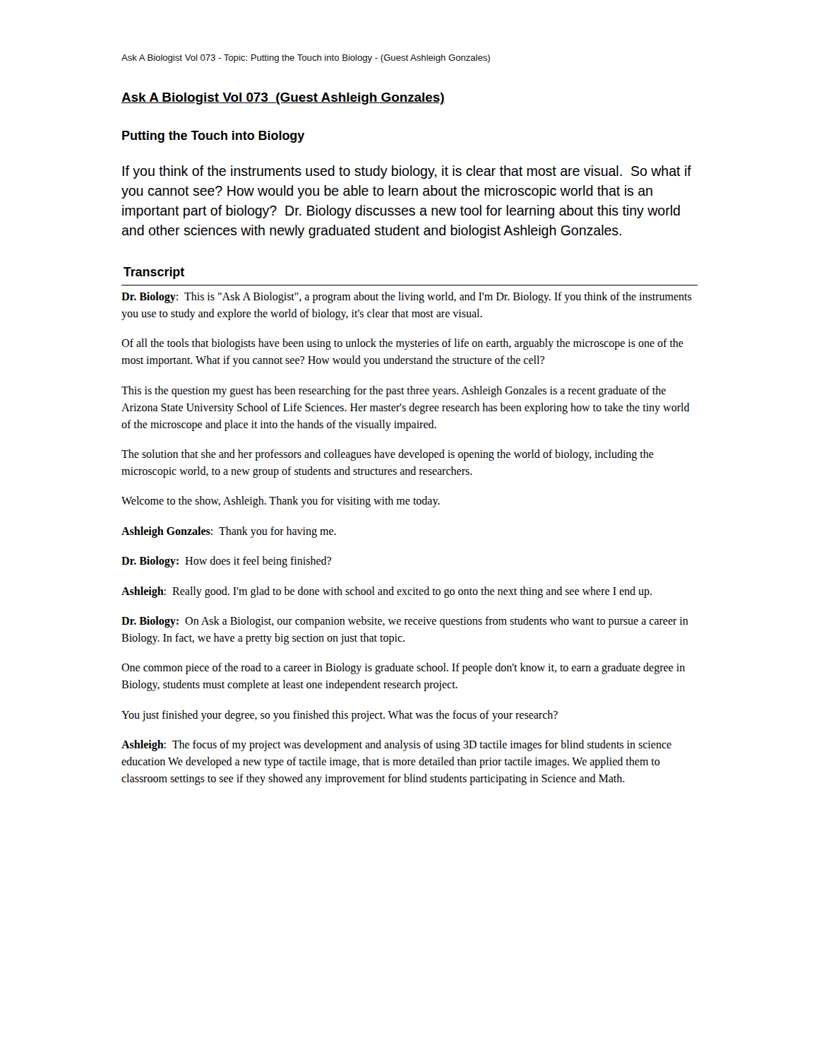Ask A Biologist Vol 073 - Topic: Putting the Touch into Biology - (Guest Ashleigh Gonzales)
Ask A Biologist Vol 073 (Guest Ashleigh Gonzales)
Putting the Touch into Biology
If you think of the instruments used to study biology, it is clear that most are visual. So what if you cannot see? How would you be able to learn about the microscopic world that is an important part of biology? Dr. Biology discusses a new tool for learning about this tiny world and other sciences with newly graduated student and biologist Ashleigh Gonzales.
Transcript
Dr. Biology: This is "Ask A Biologist", a program about the living world, and I'm Dr. Biology. If you think of the instruments you use to study and explore the world of biology, it's clear that most are visual.
Of all the tools that biologists have been using to unlock the mysteries of life on earth, arguably the microscope is one of the most important. What if you cannot see? How would you understand the structure of the cell?
This is the question my guest has been researching for the past three years. Ashleigh Gonzales is a recent graduate of the Arizona State University School of Life Sciences. Her master's degree research has been exploring how to take the tiny world of the microscope and place it into the hands of the visually impaired.
The solution that she and her professors and colleagues have developed is opening the world of biology, including the microscopic world, to a new group of students and structures and researchers.
Welcome to the show, Ashleigh. Thank you for visiting with me today.
Ashleigh Gonzales: Thank you for having me.
Dr. Biology: How does it feel being finished?
Ashleigh: Really good. I'm glad to be done with school and excited to go onto the next thing and see where I end up.
Dr. Biology: On Ask a Biologist, our companion website, we receive questions from students who want to pursue a career in Biology. In fact, we have a pretty big section on just that topic.
One common piece of the road to a career in Biology is graduate school. If people don't know it, to earn a graduate degree in Biology, students must complete at least one independent research project.
You just finished your degree, so you finished this project. What was the focus of your research?
Ashleigh: The focus of my project was development and analysis of using 3D tactile images for blind students in science education We developed a new type of tactile image, that is more detailed than prior tactile images. We applied them to classroom settings to see if they showed any improvement for blind students participating in Science and Math.